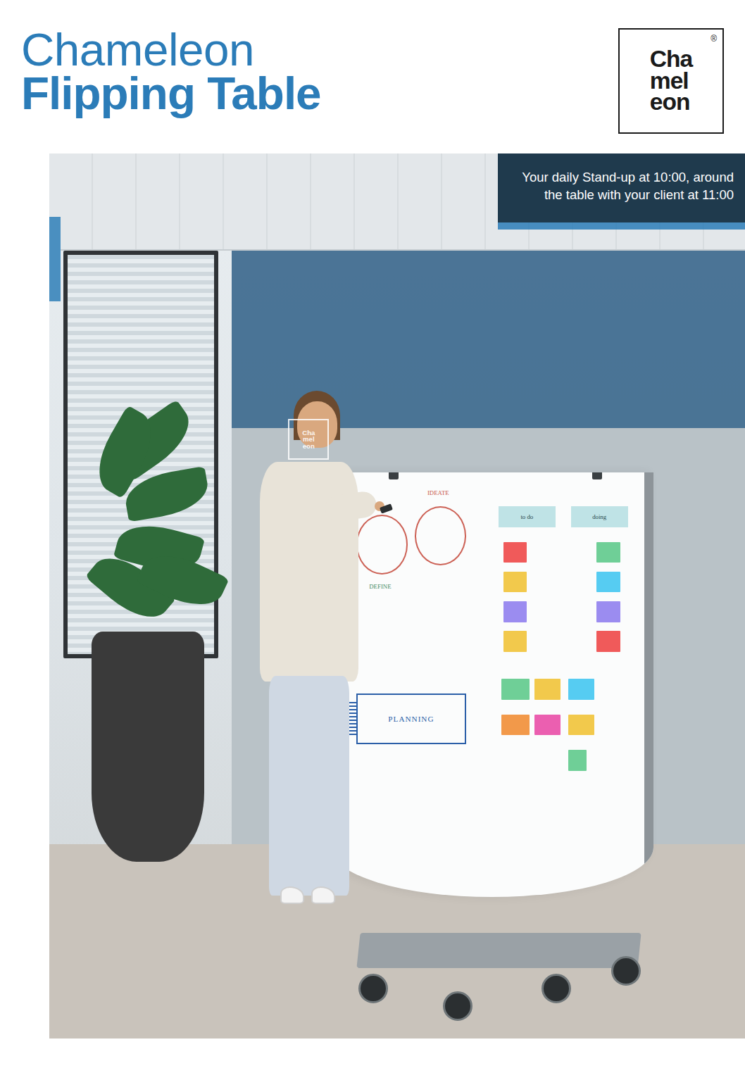Chameleon Flipping Table
®
Cha mel eon
Your daily Stand-up at 10:00, around
the table with your client at 11:00
Cha mel eon
IDEATE
DEFINE
PLANNING
to do
doing